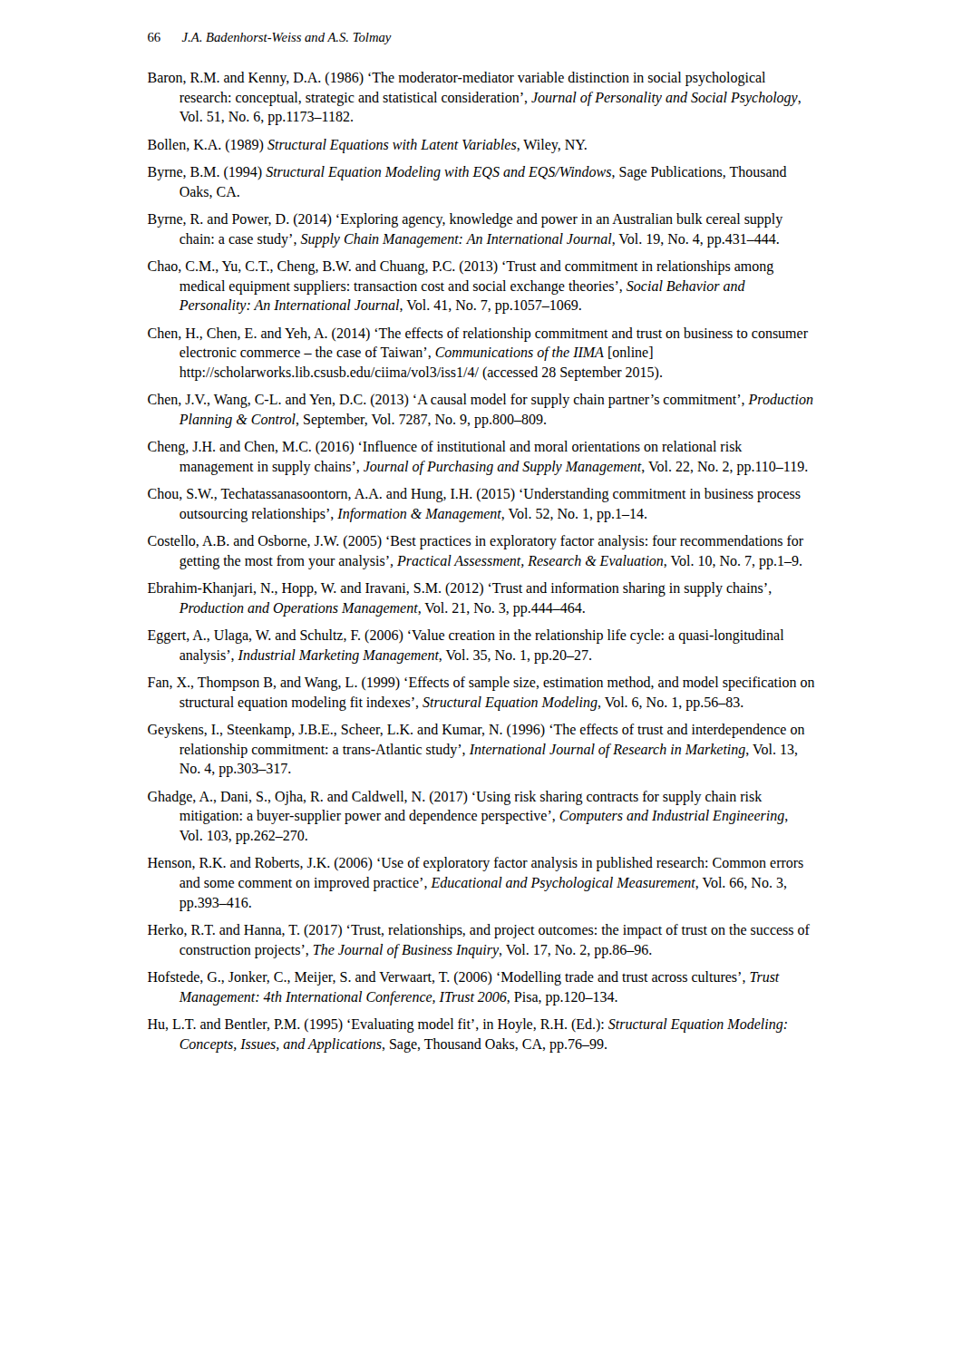66 J.A. Badenhorst-Weiss and A.S. Tolmay
Baron, R.M. and Kenny, D.A. (1986) ‘The moderator-mediator variable distinction in social psychological research: conceptual, strategic and statistical consideration’, Journal of Personality and Social Psychology, Vol. 51, No. 6, pp.1173–1182.
Bollen, K.A. (1989) Structural Equations with Latent Variables, Wiley, NY.
Byrne, B.M. (1994) Structural Equation Modeling with EQS and EQS/Windows, Sage Publications, Thousand Oaks, CA.
Byrne, R. and Power, D. (2014) ‘Exploring agency, knowledge and power in an Australian bulk cereal supply chain: a case study’, Supply Chain Management: An International Journal, Vol. 19, No. 4, pp.431–444.
Chao, C.M., Yu, C.T., Cheng, B.W. and Chuang, P.C. (2013) ‘Trust and commitment in relationships among medical equipment suppliers: transaction cost and social exchange theories’, Social Behavior and Personality: An International Journal, Vol. 41, No. 7, pp.1057–1069.
Chen, H., Chen, E. and Yeh, A. (2014) ‘The effects of relationship commitment and trust on business to consumer electronic commerce – the case of Taiwan’, Communications of the IIMA [online] http://scholarworks.lib.csusb.edu/ciima/vol3/iss1/4/ (accessed 28 September 2015).
Chen, J.V., Wang, C-L. and Yen, D.C. (2013) ‘A causal model for supply chain partner’s commitment’, Production Planning & Control, September, Vol. 7287, No. 9, pp.800–809.
Cheng, J.H. and Chen, M.C. (2016) ‘Influence of institutional and moral orientations on relational risk management in supply chains’, Journal of Purchasing and Supply Management, Vol. 22, No. 2, pp.110–119.
Chou, S.W., Techatassanasoontorn, A.A. and Hung, I.H. (2015) ‘Understanding commitment in business process outsourcing relationships’, Information & Management, Vol. 52, No. 1, pp.1–14.
Costello, A.B. and Osborne, J.W. (2005) ‘Best practices in exploratory factor analysis: four recommendations for getting the most from your analysis’, Practical Assessment, Research & Evaluation, Vol. 10, No. 7, pp.1–9.
Ebrahim-Khanjari, N., Hopp, W. and Iravani, S.M. (2012) ‘Trust and information sharing in supply chains’, Production and Operations Management, Vol. 21, No. 3, pp.444–464.
Eggert, A., Ulaga, W. and Schultz, F. (2006) ‘Value creation in the relationship life cycle: a quasi-longitudinal analysis’, Industrial Marketing Management, Vol. 35, No. 1, pp.20–27.
Fan, X., Thompson B, and Wang, L. (1999) ‘Effects of sample size, estimation method, and model specification on structural equation modeling fit indexes’, Structural Equation Modeling, Vol. 6, No. 1, pp.56–83.
Geyskens, I., Steenkamp, J.B.E., Scheer, L.K. and Kumar, N. (1996) ‘The effects of trust and interdependence on relationship commitment: a trans-Atlantic study’, International Journal of Research in Marketing, Vol. 13, No. 4, pp.303–317.
Ghadge, A., Dani, S., Ojha, R. and Caldwell, N. (2017) ‘Using risk sharing contracts for supply chain risk mitigation: a buyer-supplier power and dependence perspective’, Computers and Industrial Engineering, Vol. 103, pp.262–270.
Henson, R.K. and Roberts, J.K. (2006) ‘Use of exploratory factor analysis in published research: Common errors and some comment on improved practice’, Educational and Psychological Measurement, Vol. 66, No. 3, pp.393–416.
Herko, R.T. and Hanna, T. (2017) ‘Trust, relationships, and project outcomes: the impact of trust on the success of construction projects’, The Journal of Business Inquiry, Vol. 17, No. 2, pp.86–96.
Hofstede, G., Jonker, C., Meijer, S. and Verwaart, T. (2006) ‘Modelling trade and trust across cultures’, Trust Management: 4th International Conference, ITrust 2006, Pisa, pp.120–134.
Hu, L.T. and Bentler, P.M. (1995) ‘Evaluating model fit’, in Hoyle, R.H. (Ed.): Structural Equation Modeling: Concepts, Issues, and Applications, Sage, Thousand Oaks, CA, pp.76–99.